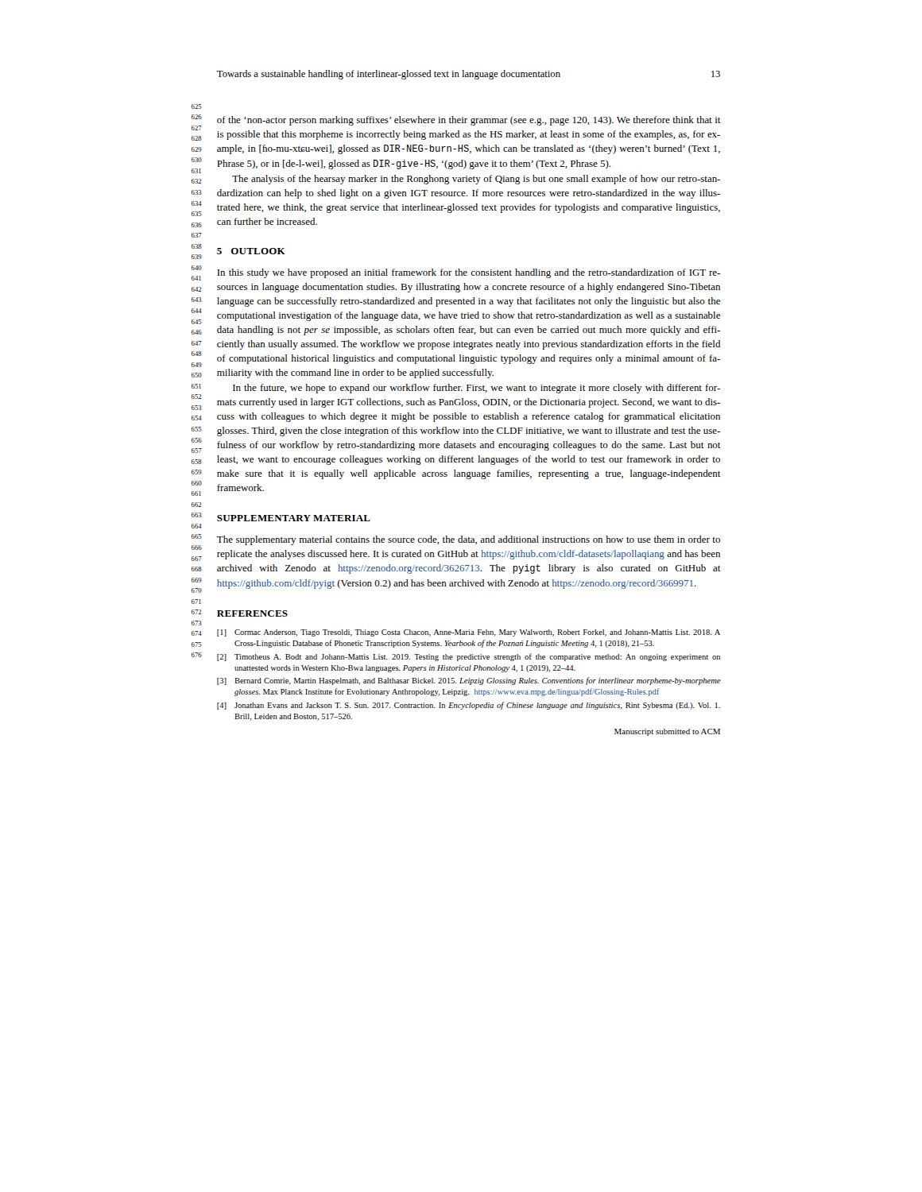625
626
627
628
629
630
631
632
633
634
635
636
637
638
639
640
641
642
643
644
645
646
647
648
649
650
651
652
653
654
655
656
657
658
659
660
661
662
663
664
665
666
667
668
669
670
671
672
673
674
675
676
Towards a sustainable handling of interlinear-glossed text in language documentation 13
of the ‘non-actor person marking suffixes’ elsewhere in their grammar (see e.g., page 120, 143). We therefore think that it is possible that this morpheme is incorrectly being marked as the HS marker, at least in some of the examples, as, for example, in [ɦo-mu-xtɕu-wei], glossed as DIR-NEG-burn-HS, which can be translated as ‘(they) weren’t burned’ (Text 1, Phrase 5), or in [de-l-wei], glossed as DIR-give-HS, ‘(god) gave it to them’ (Text 2, Phrase 5).
The analysis of the hearsay marker in the Ronghong variety of Qiang is but one small example of how our retro-standardization can help to shed light on a given IGT resource. If more resources were retro-standardized in the way illustrated here, we think, the great service that interlinear-glossed text provides for typologists and comparative linguistics, can further be increased.
5 OUTLOOK
In this study we have proposed an initial framework for the consistent handling and the retro-standardization of IGT resources in language documentation studies. By illustrating how a concrete resource of a highly endangered Sino-Tibetan language can be successfully retro-standardized and presented in a way that facilitates not only the linguistic but also the computational investigation of the language data, we have tried to show that retro-standardization as well as a sustainable data handling is not per se impossible, as scholars often fear, but can even be carried out much more quickly and efficiently than usually assumed. The workflow we propose integrates neatly into previous standardization efforts in the field of computational historical linguistics and computational linguistic typology and requires only a minimal amount of familiarity with the command line in order to be applied successfully.
In the future, we hope to expand our workflow further. First, we want to integrate it more closely with different formats currently used in larger IGT collections, such as PanGloss, ODIN, or the Dictionaria project. Second, we want to discuss with colleagues to which degree it might be possible to establish a reference catalog for grammatical elicitation glosses. Third, given the close integration of this workflow into the CLDF initiative, we want to illustrate and test the usefulness of our workflow by retro-standardizing more datasets and encouraging colleagues to do the same. Last but not least, we want to encourage colleagues working on different languages of the world to test our framework in order to make sure that it is equally well applicable across language families, representing a true, language-independent framework.
SUPPLEMENTARY MATERIAL
The supplementary material contains the source code, the data, and additional instructions on how to use them in order to replicate the analyses discussed here. It is curated on GitHub at https://github.com/cldf-datasets/lapollaqiang and has been archived with Zenodo at https://zenodo.org/record/3626713. The pyigt library is also curated on GitHub at https://github.com/cldf/pyigt (Version 0.2) and has been archived with Zenodo at https://zenodo.org/record/3669971.
REFERENCES
[1] Cormac Anderson, Tiago Tresoldi, Thiago Costa Chacon, Anne-Maria Fehn, Mary Walworth, Robert Forkel, and Johann-Mattis List. 2018. A Cross-Linguistic Database of Phonetic Transcription Systems. Yearbook of the Poznań Linguistic Meeting 4, 1 (2018), 21–53.
[2] Timotheus A. Bodt and Johann-Mattis List. 2019. Testing the predictive strength of the comparative method: An ongoing experiment on unattested words in Western Kho-Bwa languages. Papers in Historical Phonology 4, 1 (2019), 22–44.
[3] Bernard Comrie, Martin Haspelmath, and Balthasar Bickel. 2015. Leipzig Glossing Rules. Conventions for interlinear morpheme-by-morpheme glosses. Max Planck Institute for Evolutionary Anthropology, Leipzig. https://www.eva.mpg.de/lingua/pdf/Glossing-Rules.pdf
[4] Jonathan Evans and Jackson T. S. Sun. 2017. Contraction. In Encyclopedia of Chinese language and linguistics, Rint Sybesma (Ed.). Vol. 1. Brill, Leiden and Boston, 517–526.
Manuscript submitted to ACM